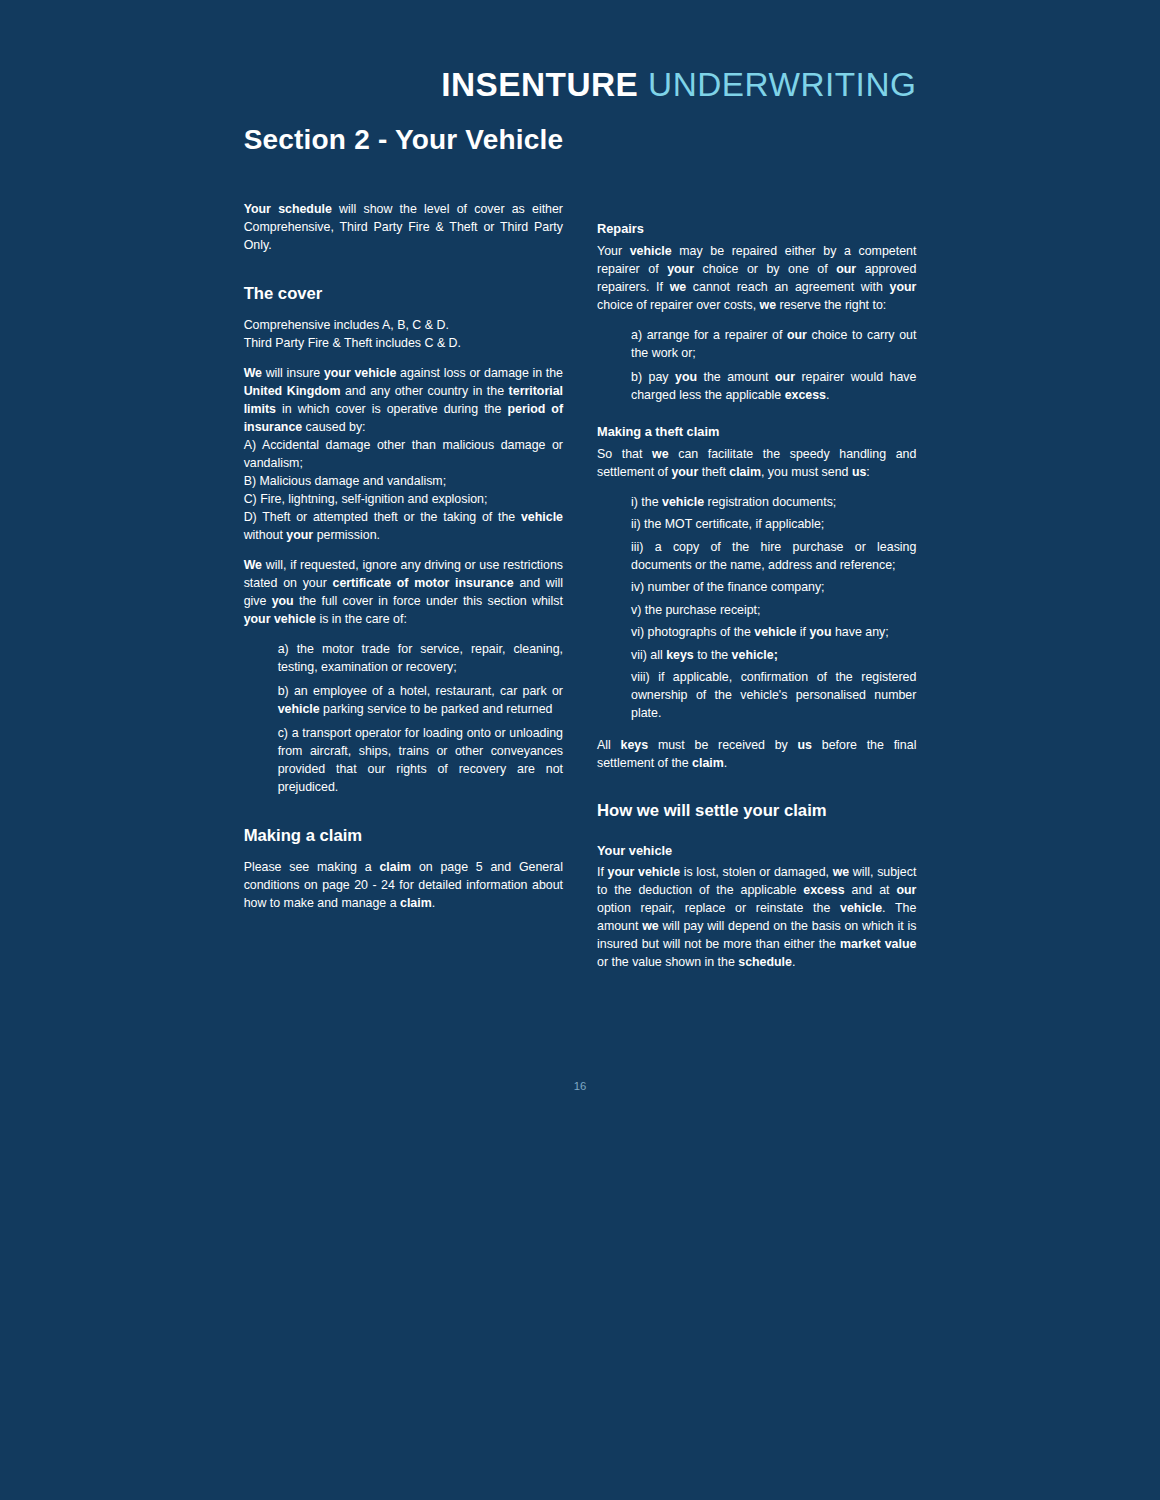INSENTURE UNDERWRITING
Section 2 - Your Vehicle
Your schedule will show the level of cover as either Comprehensive, Third Party Fire & Theft or Third Party Only.
The cover
Comprehensive includes A, B, C & D.
Third Party Fire & Theft includes C & D.
We will insure your vehicle against loss or damage in the United Kingdom and any other country in the territorial limits in which cover is operative during the period of insurance caused by:
A) Accidental damage other than malicious damage or vandalism;
B) Malicious damage and vandalism;
C) Fire, lightning, self-ignition and explosion;
D) Theft or attempted theft or the taking of the vehicle without your permission.
We will, if requested, ignore any driving or use restrictions stated on your certificate of motor insurance and will give you the full cover in force under this section whilst your vehicle is in the care of:
a) the motor trade for service, repair, cleaning, testing, examination or recovery;
b) an employee of a hotel, restaurant, car park or vehicle parking service to be parked and returned
c) a transport operator for loading onto or unloading from aircraft, ships, trains or other conveyances provided that our rights of recovery are not prejudiced.
Making a claim
Please see making a claim on page 5 and General conditions on page 20 - 24 for detailed information about how to make and manage a claim.
Repairs
Your vehicle may be repaired either by a competent repairer of your choice or by one of our approved repairers. If we cannot reach an agreement with your choice of repairer over costs, we reserve the right to:
a) arrange for a repairer of our choice to carry out the work or;
b) pay you the amount our repairer would have charged less the applicable excess.
Making a theft claim
So that we can facilitate the speedy handling and settlement of your theft claim, you must send us:
i) the vehicle registration documents;
ii) the MOT certificate, if applicable;
iii) a copy of the hire purchase or leasing documents or the name, address and reference;
iv) number of the finance company;
v) the purchase receipt;
vi) photographs of the vehicle if you have any;
vii) all keys to the vehicle;
viii) if applicable, confirmation of the registered ownership of the vehicle's personalised number plate.
All keys must be received by us before the final settlement of the claim.
How we will settle your claim
Your vehicle
If your vehicle is lost, stolen or damaged, we will, subject to the deduction of the applicable excess and at our option repair, replace or reinstate the vehicle. The amount we will pay will depend on the basis on which it is insured but will not be more than either the market value or the value shown in the schedule.
16